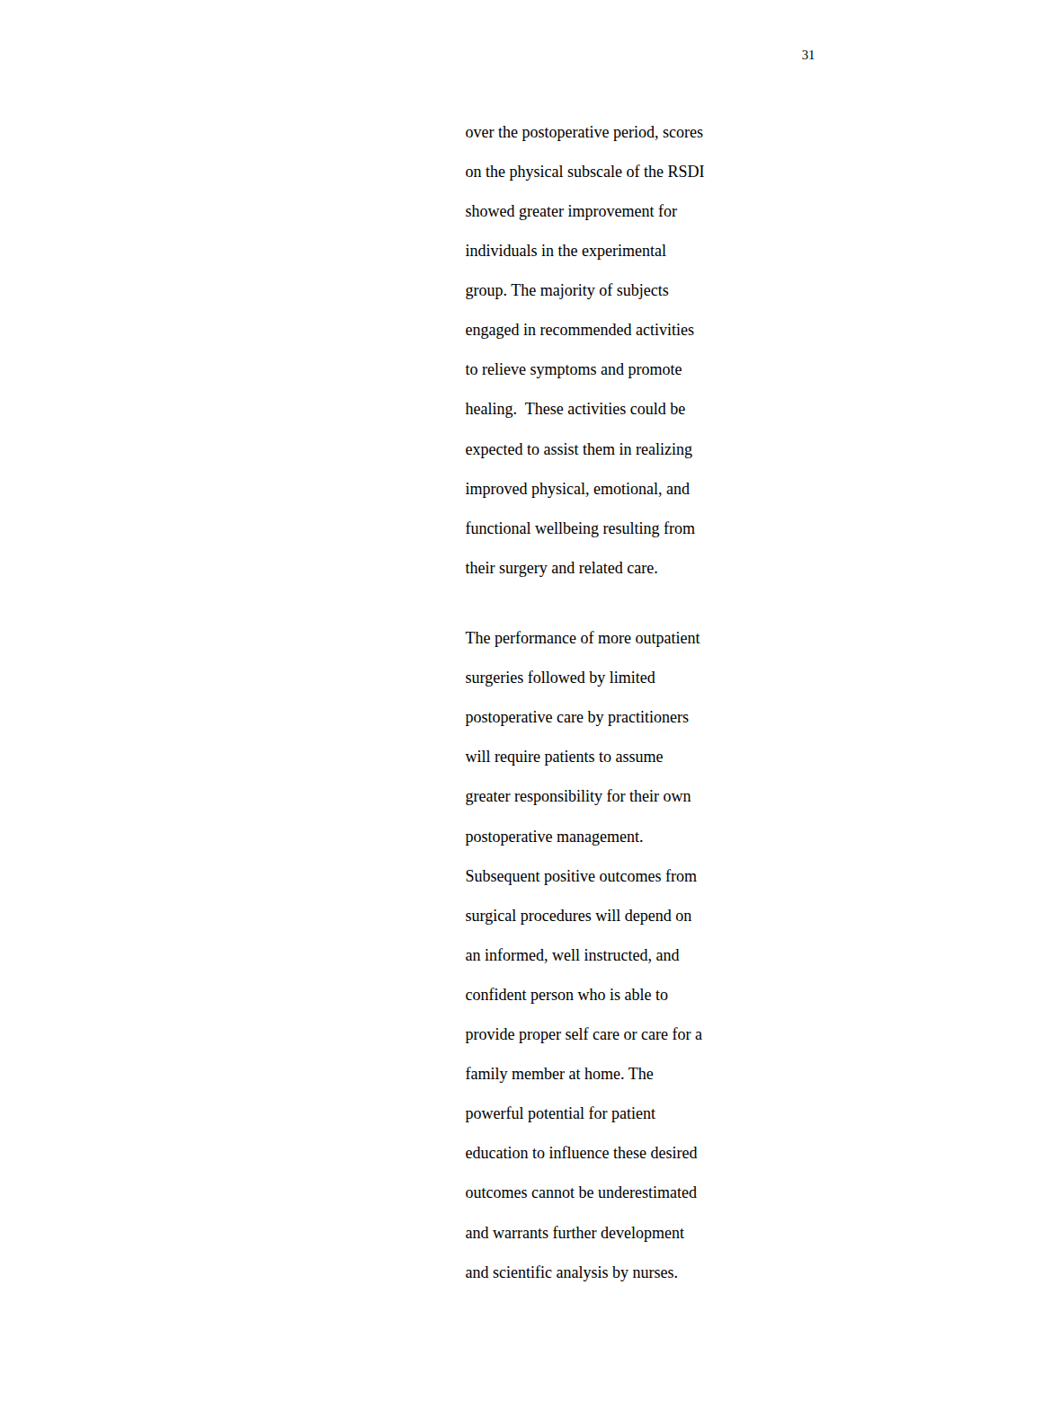31
over the postoperative period, scores on the physical subscale of the RSDI showed greater improvement for individuals in the experimental group. The majority of subjects engaged in recommended activities to relieve symptoms and promote healing. These activities could be expected to assist them in realizing improved physical, emotional, and functional wellbeing resulting from their surgery and related care.
The performance of more outpatient surgeries followed by limited postoperative care by practitioners will require patients to assume greater responsibility for their own postoperative management. Subsequent positive outcomes from surgical procedures will depend on an informed, well instructed, and confident person who is able to provide proper self care or care for a family member at home. The powerful potential for patient education to influence these desired outcomes cannot be underestimated and warrants further development and scientific analysis by nurses.